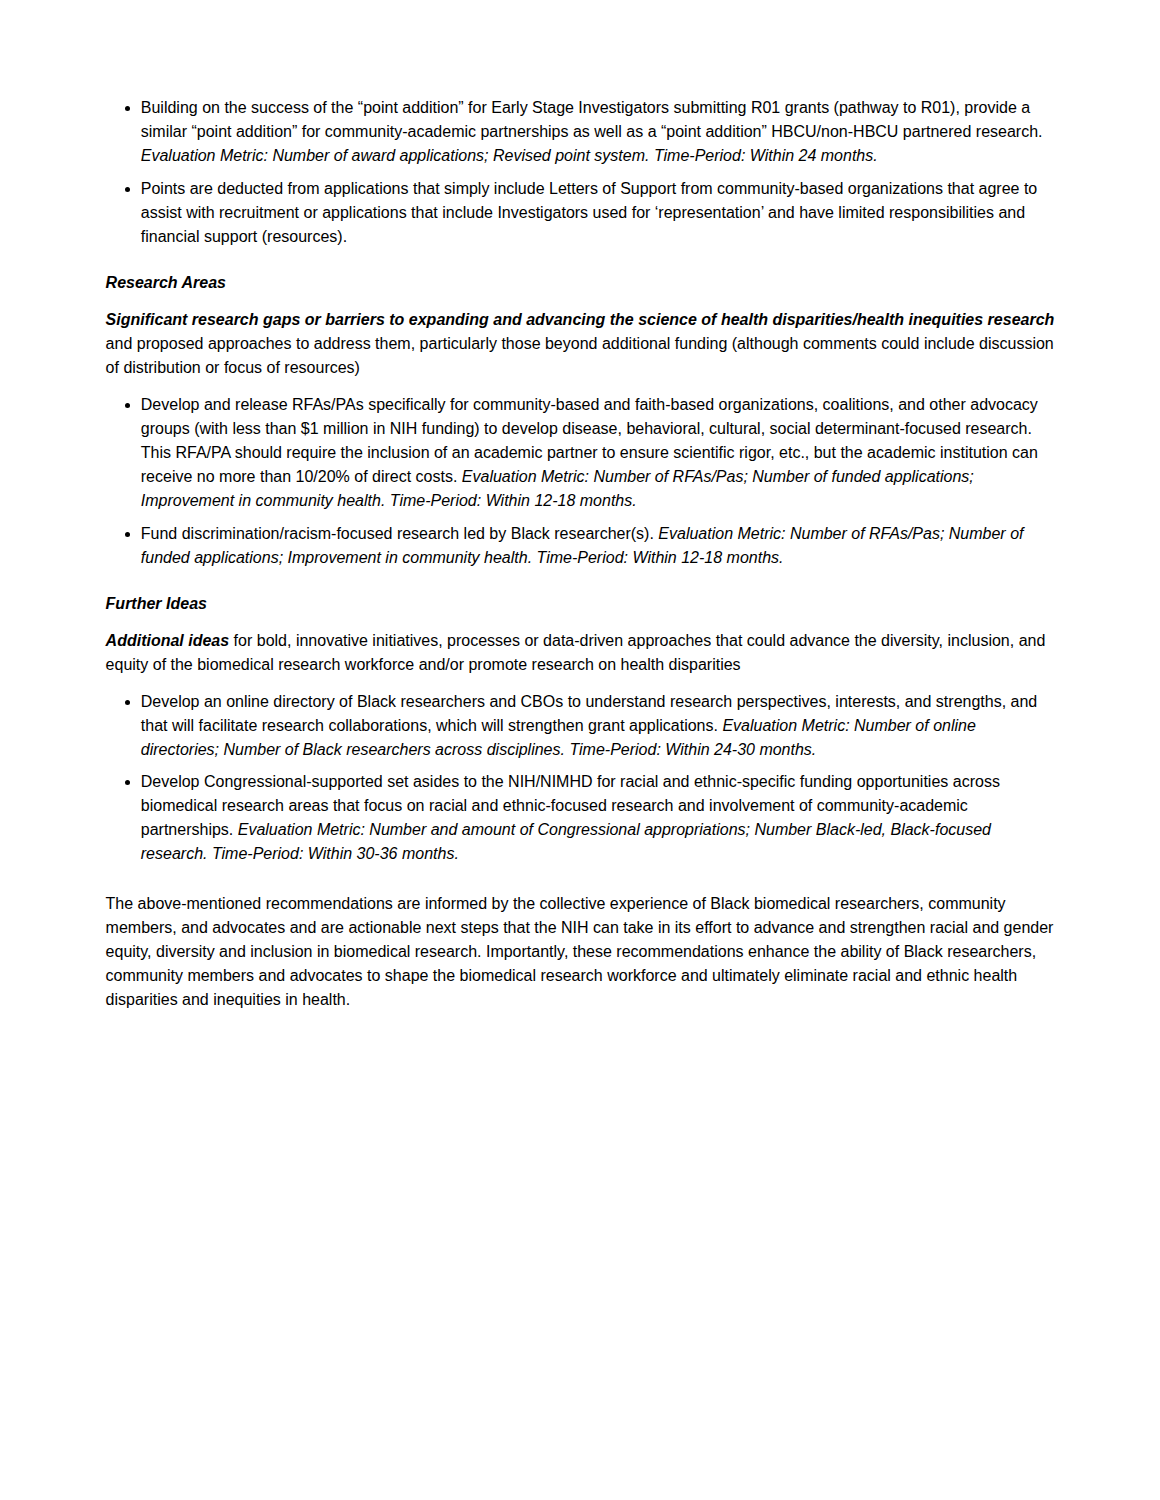Building on the success of the “point addition” for Early Stage Investigators submitting R01 grants (pathway to R01), provide a similar “point addition” for community-academic partnerships as well as a “point addition” HBCU/non-HBCU partnered research. Evaluation Metric: Number of award applications; Revised point system. Time-Period: Within 24 months.
Points are deducted from applications that simply include Letters of Support from community-based organizations that agree to assist with recruitment or applications that include Investigators used for ‘representation’ and have limited responsibilities and financial support (resources).
Research Areas
Significant research gaps or barriers to expanding and advancing the science of health disparities/health inequities research and proposed approaches to address them, particularly those beyond additional funding (although comments could include discussion of distribution or focus of resources)
Develop and release RFAs/PAs specifically for community-based and faith-based organizations, coalitions, and other advocacy groups (with less than $1 million in NIH funding) to develop disease, behavioral, cultural, social determinant-focused research. This RFA/PA should require the inclusion of an academic partner to ensure scientific rigor, etc., but the academic institution can receive no more than 10/20% of direct costs. Evaluation Metric: Number of RFAs/Pas; Number of funded applications; Improvement in community health. Time-Period: Within 12-18 months.
Fund discrimination/racism-focused research led by Black researcher(s). Evaluation Metric: Number of RFAs/Pas; Number of funded applications; Improvement in community health. Time-Period: Within 12-18 months.
Further Ideas
Additional ideas for bold, innovative initiatives, processes or data-driven approaches that could advance the diversity, inclusion, and equity of the biomedical research workforce and/or promote research on health disparities
Develop an online directory of Black researchers and CBOs to understand research perspectives, interests, and strengths, and that will facilitate research collaborations, which will strengthen grant applications. Evaluation Metric: Number of online directories; Number of Black researchers across disciplines. Time-Period: Within 24-30 months.
Develop Congressional-supported set asides to the NIH/NIMHD for racial and ethnic-specific funding opportunities across biomedical research areas that focus on racial and ethnic-focused research and involvement of community-academic partnerships. Evaluation Metric: Number and amount of Congressional appropriations; Number Black-led, Black-focused research. Time-Period: Within 30-36 months.
The above-mentioned recommendations are informed by the collective experience of Black biomedical researchers, community members, and advocates and are actionable next steps that the NIH can take in its effort to advance and strengthen racial and gender equity, diversity and inclusion in biomedical research. Importantly, these recommendations enhance the ability of Black researchers, community members and advocates to shape the biomedical research workforce and ultimately eliminate racial and ethnic health disparities and inequities in health.